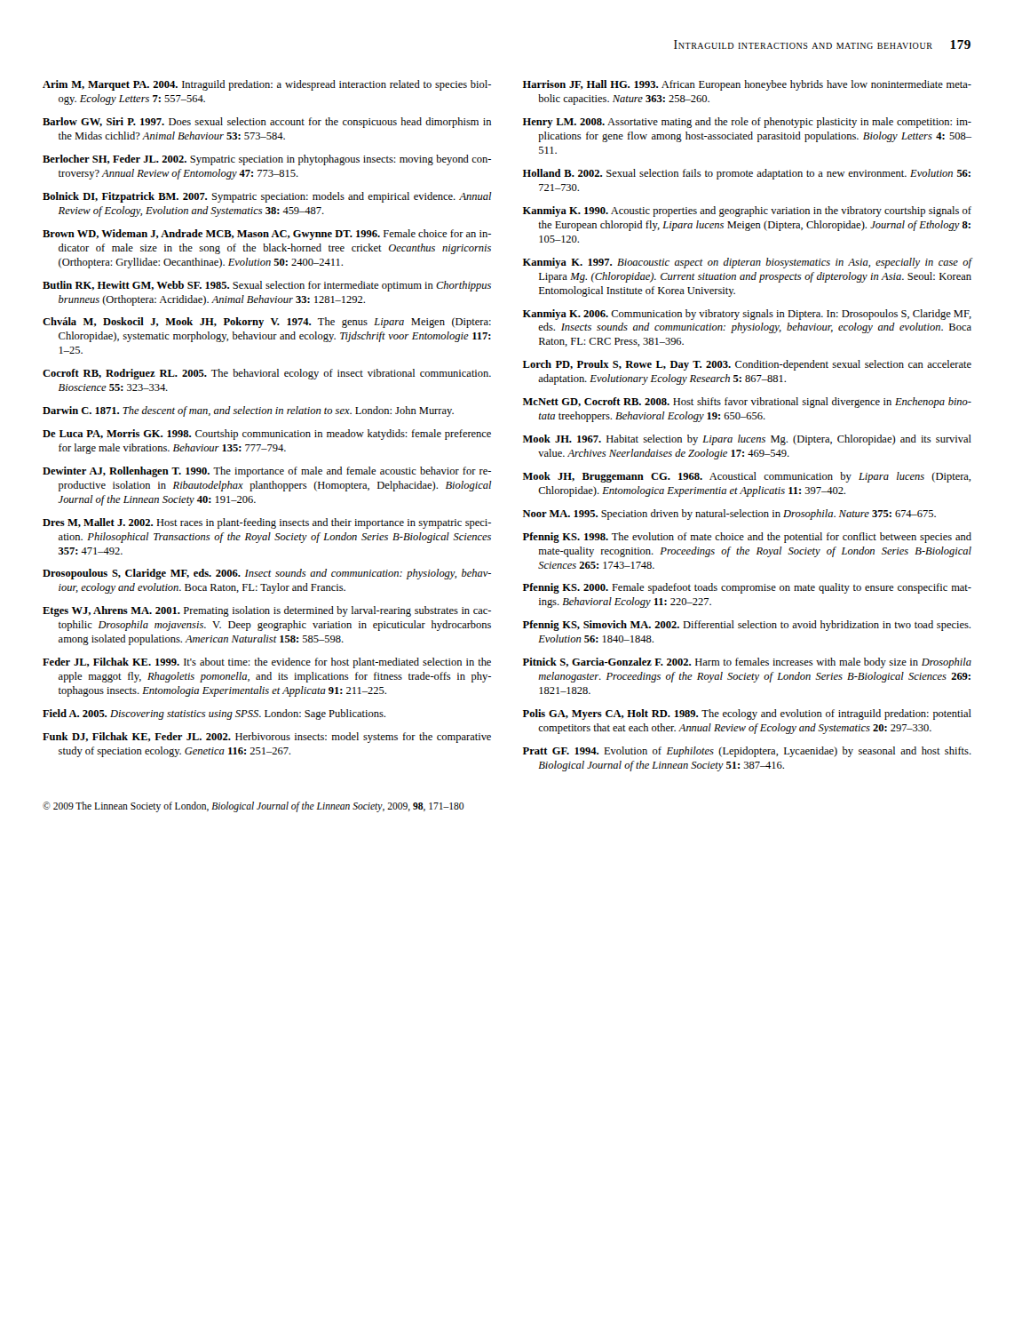Intraguild interactions and mating behaviour179
Arim M, Marquet PA. 2004. Intraguild predation: a widespread interaction related to species biology. Ecology Letters 7: 557–564.
Barlow GW, Siri P. 1997. Does sexual selection account for the conspicuous head dimorphism in the Midas cichlid? Animal Behaviour 53: 573–584.
Berlocher SH, Feder JL. 2002. Sympatric speciation in phytophagous insects: moving beyond controversy? Annual Review of Entomology 47: 773–815.
Bolnick DI, Fitzpatrick BM. 2007. Sympatric speciation: models and empirical evidence. Annual Review of Ecology, Evolution and Systematics 38: 459–487.
Brown WD, Wideman J, Andrade MCB, Mason AC, Gwynne DT. 1996. Female choice for an indicator of male size in the song of the black-horned tree cricket Oecanthus nigricornis (Orthoptera: Gryllidae: Oecanthinae). Evolution 50: 2400–2411.
Butlin RK, Hewitt GM, Webb SF. 1985. Sexual selection for intermediate optimum in Chorthippus brunneus (Orthoptera: Acrididae). Animal Behaviour 33: 1281–1292.
Chvála M, Doskocil J, Mook JH, Pokorny V. 1974. The genus Lipara Meigen (Diptera: Chloropidae), systematic morphology, behaviour and ecology. Tijdschrift voor Entomologie 117: 1–25.
Cocroft RB, Rodriguez RL. 2005. The behavioral ecology of insect vibrational communication. Bioscience 55: 323–334.
Darwin C. 1871. The descent of man, and selection in relation to sex. London: John Murray.
De Luca PA, Morris GK. 1998. Courtship communication in meadow katydids: female preference for large male vibrations. Behaviour 135: 777–794.
Dewinter AJ, Rollenhagen T. 1990. The importance of male and female acoustic behavior for reproductive isolation in Ribautodelphax planthoppers (Homoptera, Delphacidae). Biological Journal of the Linnean Society 40: 191–206.
Dres M, Mallet J. 2002. Host races in plant-feeding insects and their importance in sympatric speciation. Philosophical Transactions of the Royal Society of London Series B-Biological Sciences 357: 471–492.
Drosopoulous S, Claridge MF, eds. 2006. Insect sounds and communication: physiology, behaviour, ecology and evolution. Boca Raton, FL: Taylor and Francis.
Etges WJ, Ahrens MA. 2001. Premating isolation is determined by larval-rearing substrates in cactophilic Drosophila mojavensis. V. Deep geographic variation in epicuticular hydrocarbons among isolated populations. American Naturalist 158: 585–598.
Feder JL, Filchak KE. 1999. It's about time: the evidence for host plant-mediated selection in the apple maggot fly, Rhagoletis pomonella, and its implications for fitness trade-offs in phytophagous insects. Entomologia Experimentalis et Applicata 91: 211–225.
Field A. 2005. Discovering statistics using SPSS. London: Sage Publications.
Funk DJ, Filchak KE, Feder JL. 2002. Herbivorous insects: model systems for the comparative study of speciation ecology. Genetica 116: 251–267.
Harrison JF, Hall HG. 1993. African European honeybee hybrids have low nonintermediate metabolic capacities. Nature 363: 258–260.
Henry LM. 2008. Assortative mating and the role of phenotypic plasticity in male competition: implications for gene flow among host-associated parasitoid populations. Biology Letters 4: 508–511.
Holland B. 2002. Sexual selection fails to promote adaptation to a new environment. Evolution 56: 721–730.
Kanmiya K. 1990. Acoustic properties and geographic variation in the vibratory courtship signals of the European chloropid fly, Lipara lucens Meigen (Diptera, Chloropidae). Journal of Ethology 8: 105–120.
Kanmiya K. 1997. Bioacoustic aspect on dipteran biosystematics in Asia, especially in case of Lipara Mg. (Chloropidae). Current situation and prospects of dipterology in Asia. Seoul: Korean Entomological Institute of Korea University.
Kanmiya K. 2006. Communication by vibratory signals in Diptera. In: Drosopoulos S, Claridge MF, eds. Insects sounds and communication: physiology, behaviour, ecology and evolution. Boca Raton, FL: CRC Press, 381–396.
Lorch PD, Proulx S, Rowe L, Day T. 2003. Condition-dependent sexual selection can accelerate adaptation. Evolutionary Ecology Research 5: 867–881.
McNett GD, Cocroft RB. 2008. Host shifts favor vibrational signal divergence in Enchenopa binotata treehoppers. Behavioral Ecology 19: 650–656.
Mook JH. 1967. Habitat selection by Lipara lucens Mg. (Diptera, Chloropidae) and its survival value. Archives Neerlandaises de Zoologie 17: 469–549.
Mook JH, Bruggemann CG. 1968. Acoustical communication by Lipara lucens (Diptera, Chloropidae). Entomologica Experimentia et Applicatis 11: 397–402.
Noor MA. 1995. Speciation driven by natural-selection in Drosophila. Nature 375: 674–675.
Pfennig KS. 1998. The evolution of mate choice and the potential for conflict between species and mate-quality recognition. Proceedings of the Royal Society of London Series B-Biological Sciences 265: 1743–1748.
Pfennig KS. 2000. Female spadefoot toads compromise on mate quality to ensure conspecific matings. Behavioral Ecology 11: 220–227.
Pfennig KS, Simovich MA. 2002. Differential selection to avoid hybridization in two toad species. Evolution 56: 1840–1848.
Pitnick S, Garcia-Gonzalez F. 2002. Harm to females increases with male body size in Drosophila melanogaster. Proceedings of the Royal Society of London Series B-Biological Sciences 269: 1821–1828.
Polis GA, Myers CA, Holt RD. 1989. The ecology and evolution of intraguild predation: potential competitors that eat each other. Annual Review of Ecology and Systematics 20: 297–330.
Pratt GF. 1994. Evolution of Euphilotes (Lepidoptera, Lycaenidae) by seasonal and host shifts. Biological Journal of the Linnean Society 51: 387–416.
© 2009 The Linnean Society of London, Biological Journal of the Linnean Society, 2009, 98, 171–180